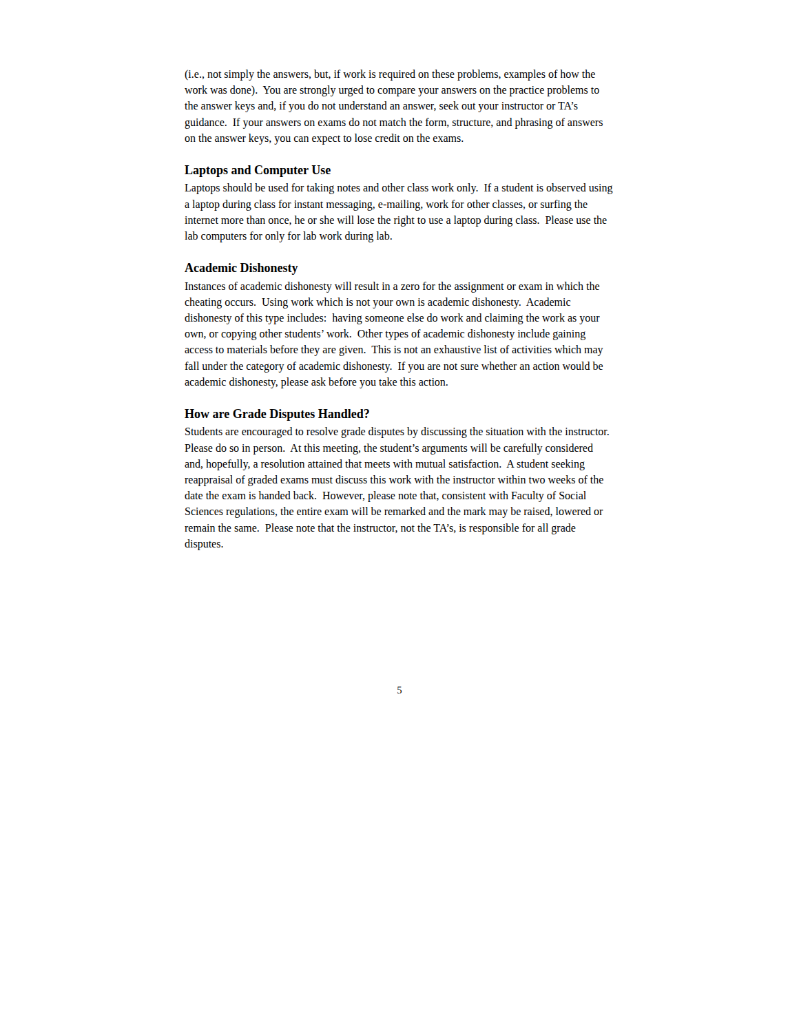(i.e., not simply the answers, but, if work is required on these problems, examples of how the work was done). You are strongly urged to compare your answers on the practice problems to the answer keys and, if you do not understand an answer, seek out your instructor or TA’s guidance. If your answers on exams do not match the form, structure, and phrasing of answers on the answer keys, you can expect to lose credit on the exams.
Laptops and Computer Use
Laptops should be used for taking notes and other class work only. If a student is observed using a laptop during class for instant messaging, e-mailing, work for other classes, or surfing the internet more than once, he or she will lose the right to use a laptop during class. Please use the lab computers for only for lab work during lab.
Academic Dishonesty
Instances of academic dishonesty will result in a zero for the assignment or exam in which the cheating occurs. Using work which is not your own is academic dishonesty. Academic dishonesty of this type includes: having someone else do work and claiming the work as your own, or copying other students’ work. Other types of academic dishonesty include gaining access to materials before they are given. This is not an exhaustive list of activities which may fall under the category of academic dishonesty. If you are not sure whether an action would be academic dishonesty, please ask before you take this action.
How are Grade Disputes Handled?
Students are encouraged to resolve grade disputes by discussing the situation with the instructor. Please do so in person. At this meeting, the student’s arguments will be carefully considered and, hopefully, a resolution attained that meets with mutual satisfaction. A student seeking reappraisal of graded exams must discuss this work with the instructor within two weeks of the date the exam is handed back. However, please note that, consistent with Faculty of Social Sciences regulations, the entire exam will be remarked and the mark may be raised, lowered or remain the same. Please note that the instructor, not the TA’s, is responsible for all grade disputes.
5